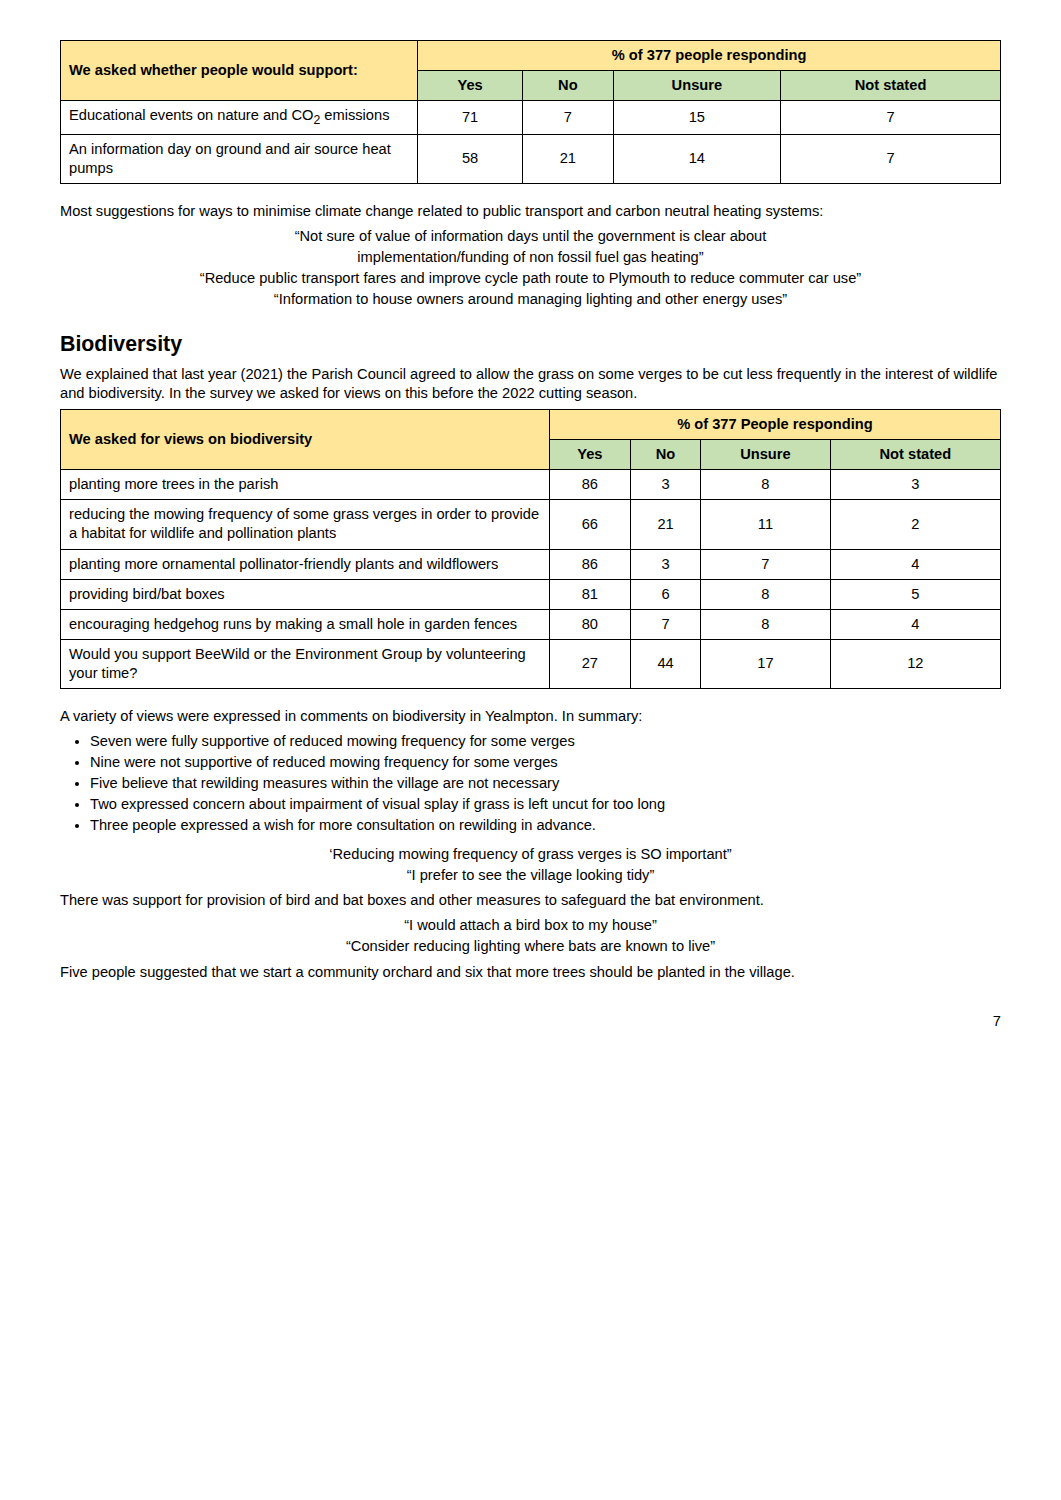| We asked whether people would support: | % of 377 people responding |
| Yes | No | Unsure | Not stated |
| Educational events on nature and CO 2 emissions | 71 | 7 | 15 | 7 |
| An information day on ground and air source heat pumps | 58 | 21 | 14 | 7 |
Most suggestions for ways to minimise climate change related to public transport and carbon neutral heating systems:
“Not sure of value of information days until the government is clear about
implementation/funding of non fossil fuel gas heating”
“Reduce public transport fares and improve cycle path route to Plymouth to reduce commuter car use”
“Information to house owners around managing lighting and other energy uses”
Biodiversity
We explained that last year (2021) the Parish Council agreed to allow the grass on some verges to be cut less frequently in the interest of wildlife and biodiversity. In the survey we asked for views on this before the 2022 cutting season.
| We asked for views on biodiversity | % of 377 People responding |
| Yes | No | Unsure | Not stated |
| planting more trees in the parish | 86 | 3 | 8 | 3 |
| reducing the mowing frequency of some grass verges in order to provide a habitat for wildlife and pollination plants | 66 | 21 | 11 | 2 |
| planting more ornamental pollinator-friendly plants and wildflowers | 86 | 3 | 7 | 4 |
| providing bird/bat boxes | 81 | 6 | 8 | 5 |
| encouraging hedgehog runs by making a small hole in garden fences | 80 | 7 | 8 | 4 |
| Would you support BeeWild or the Environment Group by volunteering your time? | 27 | 44 | 17 | 12 |
A variety of views were expressed in comments on biodiversity in Yealmpton. In summary:
Seven were fully supportive of reduced mowing frequency for some verges
Nine were not supportive of reduced mowing frequency for some verges
Five believe that rewilding measures within the village are not necessary
Two expressed concern about impairment of visual splay if grass is left uncut for too long
Three people expressed a wish for more consultation on rewilding in advance.
‘Reducing mowing frequency of grass verges is SO important”
“I prefer to see the village looking tidy”
There was support for provision of bird and bat boxes and other measures to safeguard the bat environment.
“I would attach a bird box to my house”
“Consider reducing lighting where bats are known to live”
Five people suggested that we start a community orchard and six that more trees should be planted in the village.
7